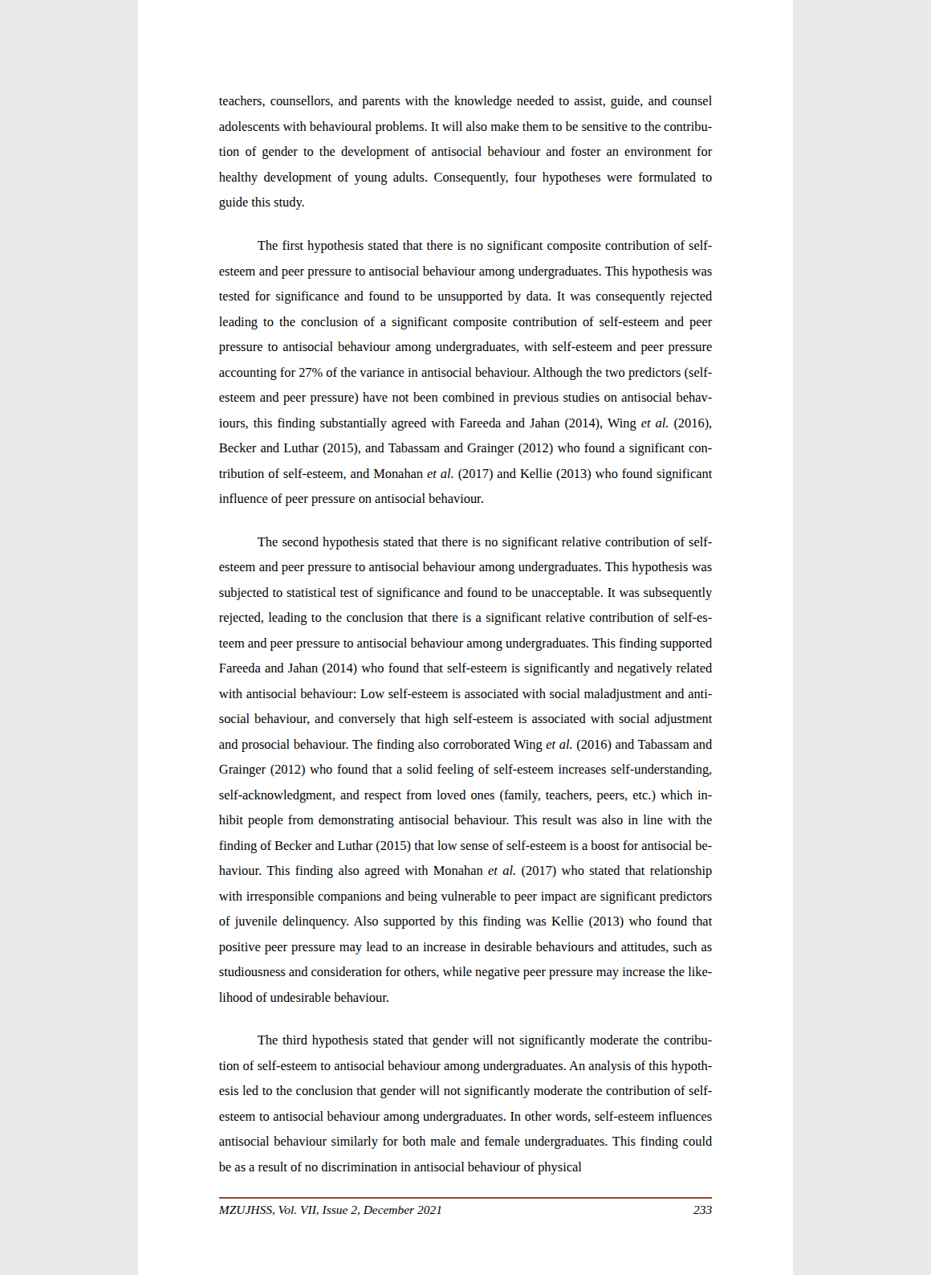teachers, counsellors, and parents with the knowledge needed to assist, guide, and counsel adolescents with behavioural problems. It will also make them to be sensitive to the contribution of gender to the development of antisocial behaviour and foster an environment for healthy development of young adults. Consequently, four hypotheses were formulated to guide this study.
The first hypothesis stated that there is no significant composite contribution of self-esteem and peer pressure to antisocial behaviour among undergraduates. This hypothesis was tested for significance and found to be unsupported by data. It was consequently rejected leading to the conclusion of a significant composite contribution of self-esteem and peer pressure to antisocial behaviour among undergraduates, with self-esteem and peer pressure accounting for 27% of the variance in antisocial behaviour. Although the two predictors (self-esteem and peer pressure) have not been combined in previous studies on antisocial behaviours, this finding substantially agreed with Fareeda and Jahan (2014), Wing et al. (2016), Becker and Luthar (2015), and Tabassam and Grainger (2012) who found a significant contribution of self-esteem, and Monahan et al. (2017) and Kellie (2013) who found significant influence of peer pressure on antisocial behaviour.
The second hypothesis stated that there is no significant relative contribution of self-esteem and peer pressure to antisocial behaviour among undergraduates. This hypothesis was subjected to statistical test of significance and found to be unacceptable. It was subsequently rejected, leading to the conclusion that there is a significant relative contribution of self-esteem and peer pressure to antisocial behaviour among undergraduates. This finding supported Fareeda and Jahan (2014) who found that self-esteem is significantly and negatively related with antisocial behaviour: Low self-esteem is associated with social maladjustment and antisocial behaviour, and conversely that high self-esteem is associated with social adjustment and prosocial behaviour. The finding also corroborated Wing et al. (2016) and Tabassam and Grainger (2012) who found that a solid feeling of self-esteem increases self-understanding, self-acknowledgment, and respect from loved ones (family, teachers, peers, etc.) which inhibit people from demonstrating antisocial behaviour. This result was also in line with the finding of Becker and Luthar (2015) that low sense of self-esteem is a boost for antisocial behaviour. This finding also agreed with Monahan et al. (2017) who stated that relationship with irresponsible companions and being vulnerable to peer impact are significant predictors of juvenile delinquency. Also supported by this finding was Kellie (2013) who found that positive peer pressure may lead to an increase in desirable behaviours and attitudes, such as studiousness and consideration for others, while negative peer pressure may increase the likelihood of undesirable behaviour.
The third hypothesis stated that gender will not significantly moderate the contribution of self-esteem to antisocial behaviour among undergraduates. An analysis of this hypothesis led to the conclusion that gender will not significantly moderate the contribution of self-esteem to antisocial behaviour among undergraduates. In other words, self-esteem influences antisocial behaviour similarly for both male and female undergraduates. This finding could be as a result of no discrimination in antisocial behaviour of physical
MZUJHSS, Vol. VII, Issue 2, December 2021 233